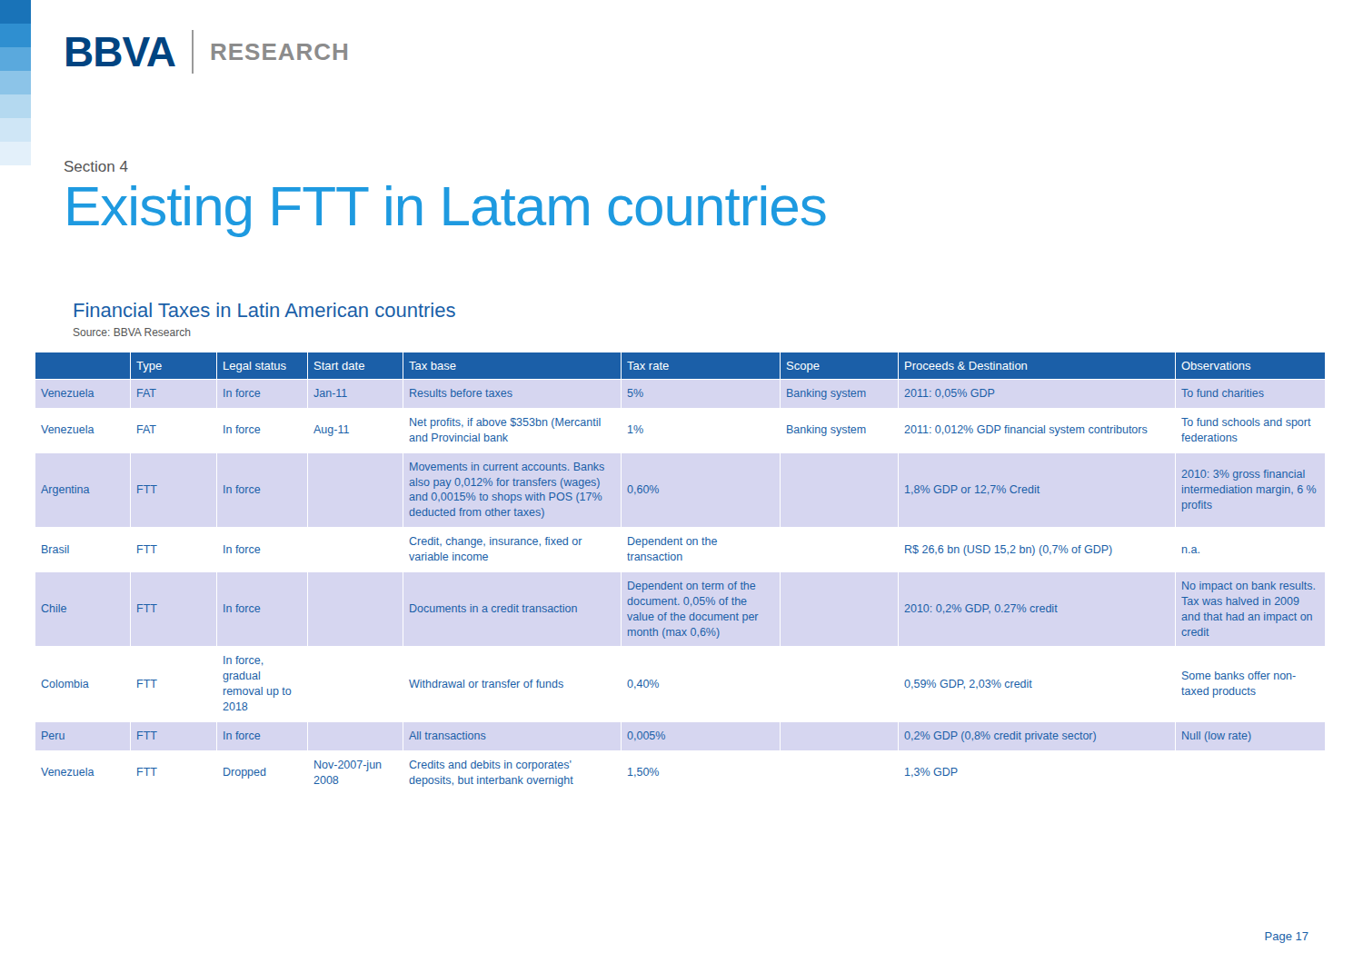BBVA RESEARCH
Section 4
Existing FTT in Latam countries
Financial Taxes in Latin American countries
Source: BBVA Research
| | Type | Legal status | Start date | Tax base | Tax rate | Scope | Proceeds & Destination | Observations |
| --- | --- | --- | --- | --- | --- | --- | --- | --- |
| Venezuela | FAT | In force | Jan-11 | Results before taxes | 5% | Banking system | 2011: 0,05% GDP | To fund charities |
| Venezuela | FAT | In force | Aug-11 | Net profits, if above $353bn (Mercantil and Provincial bank | 1% | Banking system | 2011: 0,012% GDP financial system contributors | To fund schools and sport federations |
| Argentina | FTT | In force | | Movements in current accounts. Banks also pay 0,012% for transfers (wages) and 0,0015% to shops with POS (17% deducted from other taxes) | 0,60% | | 1,8% GDP or 12,7% Credit | 2010: 3% gross financial intermediation margin, 6 % profits |
| Brasil | FTT | In force | | Credit, change, insurance, fixed or variable income | Dependent on the transaction | | R$ 26,6 bn (USD 15,2 bn) (0,7% of GDP) | n.a. |
| Chile | FTT | In force | | Documents in a credit transaction | Dependent on term of the document. 0,05% of the value of the document per month (max 0,6%) | | 2010: 0,2% GDP, 0.27% credit | No impact on bank results. Tax was halved in 2009 and that had an impact on credit |
| Colombia | FTT | In force, gradual removal up to 2018 | | Withdrawal or transfer of funds | 0,40% | | 0,59% GDP, 2,03% credit | Some banks offer non-taxed products |
| Peru | FTT | In force | | All transactions | 0,005% | | 0,2% GDP (0,8% credit private sector) | Null (low rate) |
| Venezuela | FTT | Dropped | Nov-2007-jun 2008 | Credits and debits in corporates' deposits, but interbank overnight | 1,50% | | 1,3% GDP | |
Page 17